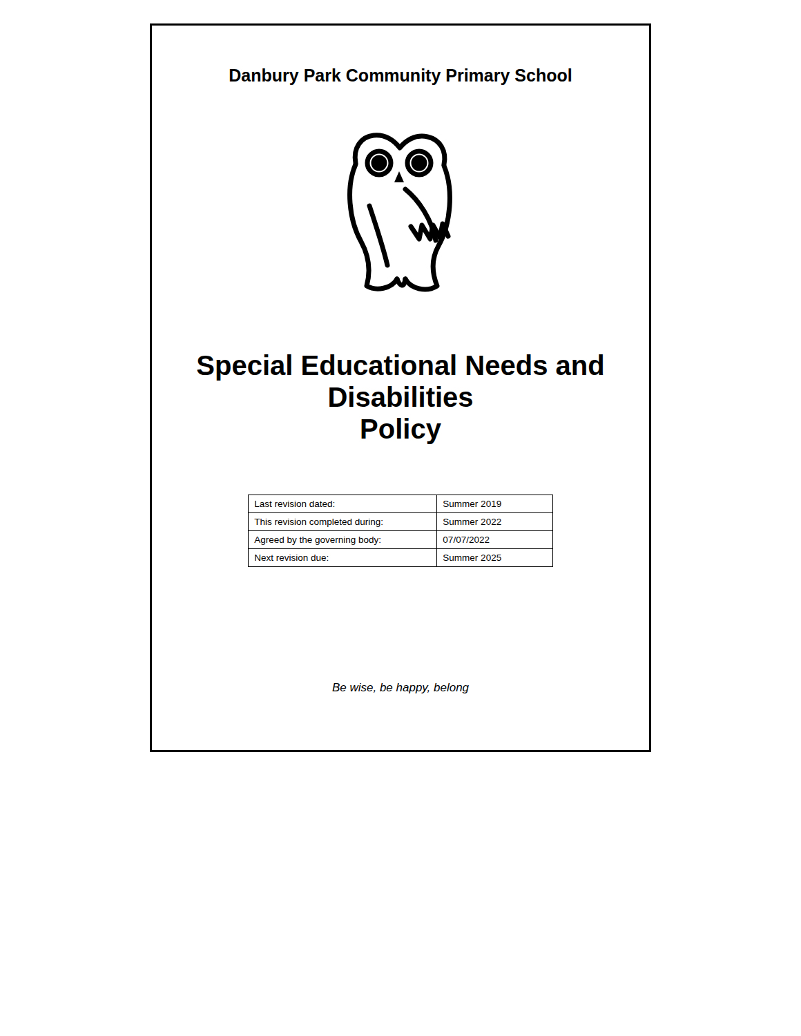Danbury Park Community Primary School
Special Educational Needs and Disabilities
Policy
| Last revision dated: | Summer 2019 |
| This revision completed during: | Summer 2022 |
| Agreed by the governing body: | 07/07/2022 |
| Next revision due: | Summer 2025 |
Be wise, be happy, belong